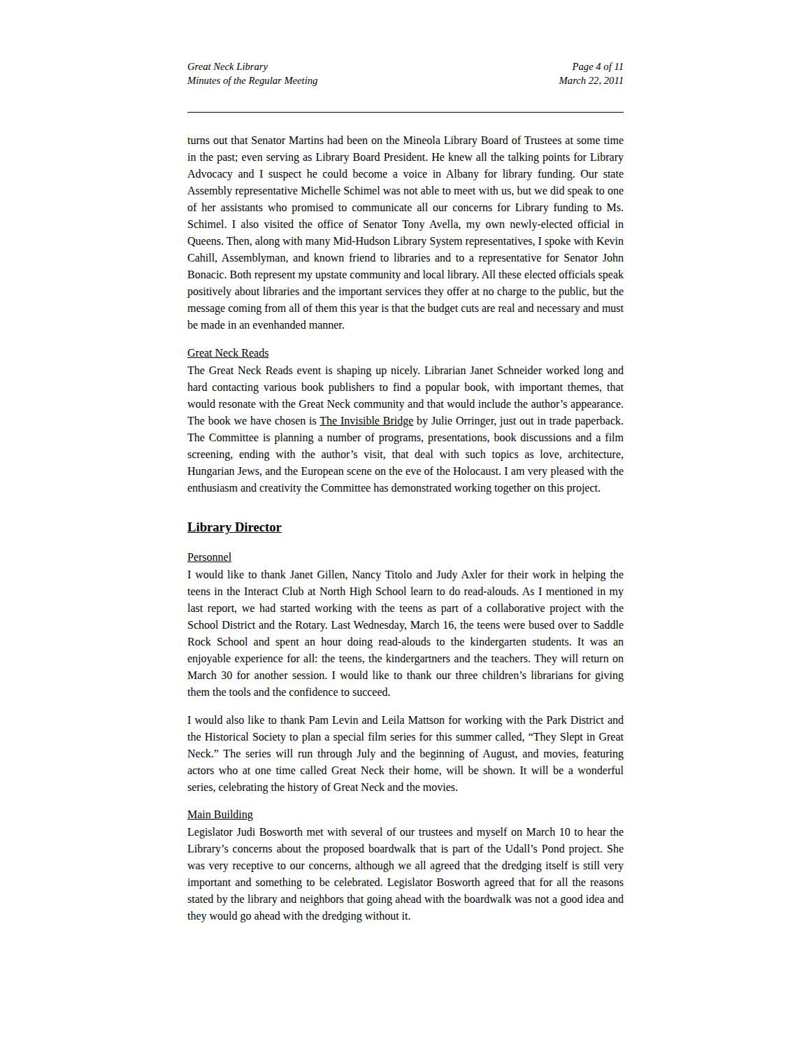Great Neck Library
Minutes of the Regular Meeting
Page 4 of 11
March 22, 2011
turns out that Senator Martins had been on the Mineola Library Board of Trustees at some time in the past; even serving as Library Board President. He knew all the talking points for Library Advocacy and I suspect he could become a voice in Albany for library funding. Our state Assembly representative Michelle Schimel was not able to meet with us, but we did speak to one of her assistants who promised to communicate all our concerns for Library funding to Ms. Schimel. I also visited the office of Senator Tony Avella, my own newly-elected official in Queens. Then, along with many Mid-Hudson Library System representatives, I spoke with Kevin Cahill, Assemblyman, and known friend to libraries and to a representative for Senator John Bonacic. Both represent my upstate community and local library. All these elected officials speak positively about libraries and the important services they offer at no charge to the public, but the message coming from all of them this year is that the budget cuts are real and necessary and must be made in an evenhanded manner.
Great Neck Reads
The Great Neck Reads event is shaping up nicely. Librarian Janet Schneider worked long and hard contacting various book publishers to find a popular book, with important themes, that would resonate with the Great Neck community and that would include the author’s appearance. The book we have chosen is The Invisible Bridge by Julie Orringer, just out in trade paperback. The Committee is planning a number of programs, presentations, book discussions and a film screening, ending with the author’s visit, that deal with such topics as love, architecture, Hungarian Jews, and the European scene on the eve of the Holocaust. I am very pleased with the enthusiasm and creativity the Committee has demonstrated working together on this project.
Library Director
Personnel
I would like to thank Janet Gillen, Nancy Titolo and Judy Axler for their work in helping the teens in the Interact Club at North High School learn to do read-alouds. As I mentioned in my last report, we had started working with the teens as part of a collaborative project with the School District and the Rotary. Last Wednesday, March 16, the teens were bused over to Saddle Rock School and spent an hour doing read-alouds to the kindergarten students. It was an enjoyable experience for all: the teens, the kindergartners and the teachers. They will return on March 30 for another session. I would like to thank our three children’s librarians for giving them the tools and the confidence to succeed.
I would also like to thank Pam Levin and Leila Mattson for working with the Park District and the Historical Society to plan a special film series for this summer called, “They Slept in Great Neck.” The series will run through July and the beginning of August, and movies, featuring actors who at one time called Great Neck their home, will be shown. It will be a wonderful series, celebrating the history of Great Neck and the movies.
Main Building
Legislator Judi Bosworth met with several of our trustees and myself on March 10 to hear the Library’s concerns about the proposed boardwalk that is part of the Udall’s Pond project. She was very receptive to our concerns, although we all agreed that the dredging itself is still very important and something to be celebrated. Legislator Bosworth agreed that for all the reasons stated by the library and neighbors that going ahead with the boardwalk was not a good idea and they would go ahead with the dredging without it.